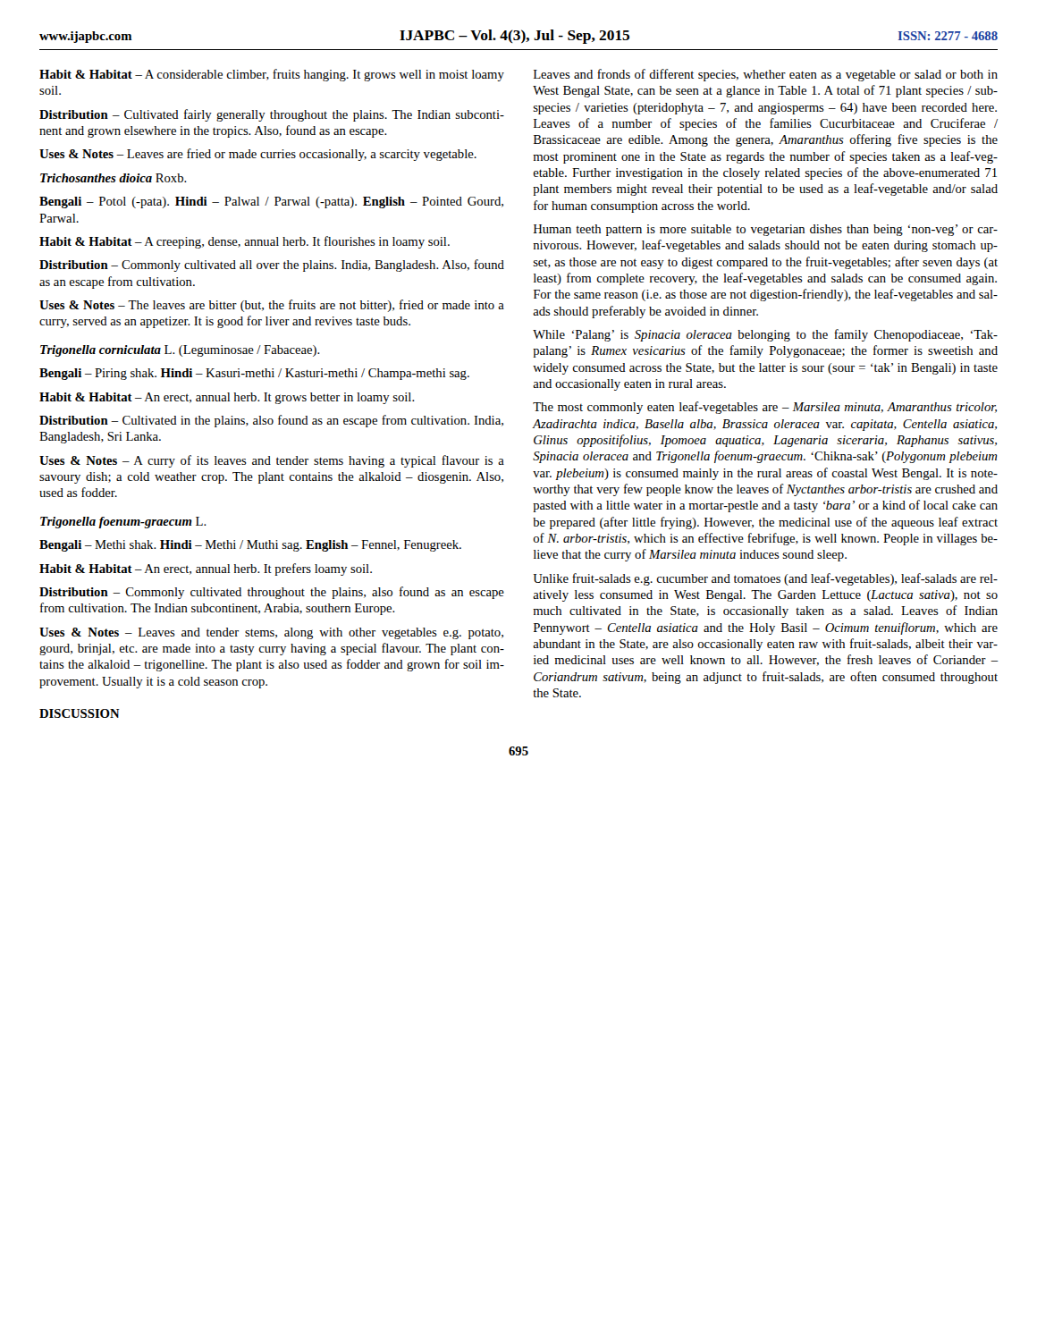www.ijapbc.com IJAPBC – Vol. 4(3), Jul - Sep, 2015 ISSN: 2277 - 4688
Habit & Habitat – A considerable climber, fruits hanging. It grows well in moist loamy soil.
Distribution – Cultivated fairly generally throughout the plains. The Indian subcontinent and grown elsewhere in the tropics. Also, found as an escape.
Uses & Notes – Leaves are fried or made curries occasionally, a scarcity vegetable.
Trichosanthes dioica Roxb.
Bengali – Potol (-pata). Hindi – Palwal / Parwal (-patta). English – Pointed Gourd, Parwal.
Habit & Habitat – A creeping, dense, annual herb. It flourishes in loamy soil.
Distribution – Commonly cultivated all over the plains. India, Bangladesh. Also, found as an escape from cultivation.
Uses & Notes – The leaves are bitter (but, the fruits are not bitter), fried or made into a curry, served as an appetizer. It is good for liver and revives taste buds.
Trigonella corniculata L. (Leguminosae / Fabaceae).
Bengali – Piring shak. Hindi – Kasuri-methi / Kasturi-methi / Champa-methi sag.
Habit & Habitat – An erect, annual herb. It grows better in loamy soil.
Distribution – Cultivated in the plains, also found as an escape from cultivation. India, Bangladesh, Sri Lanka.
Uses & Notes – A curry of its leaves and tender stems having a typical flavour is a savoury dish; a cold weather crop. The plant contains the alkaloid – diosgenin. Also, used as fodder.
Trigonella foenum-graecum L.
Bengali – Methi shak. Hindi – Methi / Muthi sag. English – Fennel, Fenugreek.
Habit & Habitat – An erect, annual herb. It prefers loamy soil.
Distribution – Commonly cultivated throughout the plains, also found as an escape from cultivation. The Indian subcontinent, Arabia, southern Europe.
Uses & Notes – Leaves and tender stems, along with other vegetables e.g. potato, gourd, brinjal, etc. are made into a tasty curry having a special flavour. The plant contains the alkaloid – trigonelline. The plant is also used as fodder and grown for soil improvement. Usually it is a cold season crop.
Discussion
Leaves and fronds of different species, whether eaten as a vegetable or salad or both in West Bengal State, can be seen at a glance in Table 1. A total of 71 plant species / subspecies / varieties (pteridophyta – 7, and angiosperms – 64) have been recorded here. Leaves of a number of species of the families Cucurbitaceae and Cruciferae / Brassicaceae are edible. Among the genera, Amaranthus offering five species is the most prominent one in the State as regards the number of species taken as a leaf-vegetable. Further investigation in the closely related species of the above-enumerated 71 plant members might reveal their potential to be used as a leaf-vegetable and/or salad for human consumption across the world.
Human teeth pattern is more suitable to vegetarian dishes than being ‘non-veg’ or carnivorous. However, leaf-vegetables and salads should not be eaten during stomach upset, as those are not easy to digest compared to the fruit-vegetables; after seven days (at least) from complete recovery, the leaf-vegetables and salads can be consumed again. For the same reason (i.e. as those are not digestion-friendly), the leaf-vegetables and salads should preferably be avoided in dinner.
While ‘Palang’ is Spinacia oleracea belonging to the family Chenopodiaceae, ‘Tak-palang’ is Rumex vesicarius of the family Polygonaceae; the former is sweetish and widely consumed across the State, but the latter is sour (sour = ‘tak’ in Bengali) in taste and occasionally eaten in rural areas.
The most commonly eaten leaf-vegetables are – Marsilea minuta, Amaranthus tricolor, Azadirachta indica, Basella alba, Brassica oleracea var. capitata, Centella asiatica, Glinus oppositifolius, Ipomoea aquatica, Lagenaria siceraria, Raphanus sativus, Spinacia oleracea and Trigonella foenum-graecum. ‘Chikna-sak’ (Polygonum plebeium var. plebeium) is consumed mainly in the rural areas of coastal West Bengal. It is noteworthy that very few people know the leaves of Nyctanthes arbor-tristis are crushed and pasted with a little water in a mortar-pestle and a tasty ‘bara’ or a kind of local cake can be prepared (after little frying). However, the medicinal use of the aqueous leaf extract of N. arbor-tristis, which is an effective febrifuge, is well known. People in villages believe that the curry of Marsilea minuta induces sound sleep.
Unlike fruit-salads e.g. cucumber and tomatoes (and leaf-vegetables), leaf-salads are relatively less consumed in West Bengal. The Garden Lettuce (Lactuca sativa), not so much cultivated in the State, is occasionally taken as a salad. Leaves of Indian Pennywort – Centella asiatica and the Holy Basil – Ocimum tenuiflorum, which are abundant in the State, are also occasionally eaten raw with fruit-salads, albeit their varied medicinal uses are well known to all. However, the fresh leaves of Coriander – Coriandrum sativum, being an adjunct to fruit-salads, are often consumed throughout the State.
695